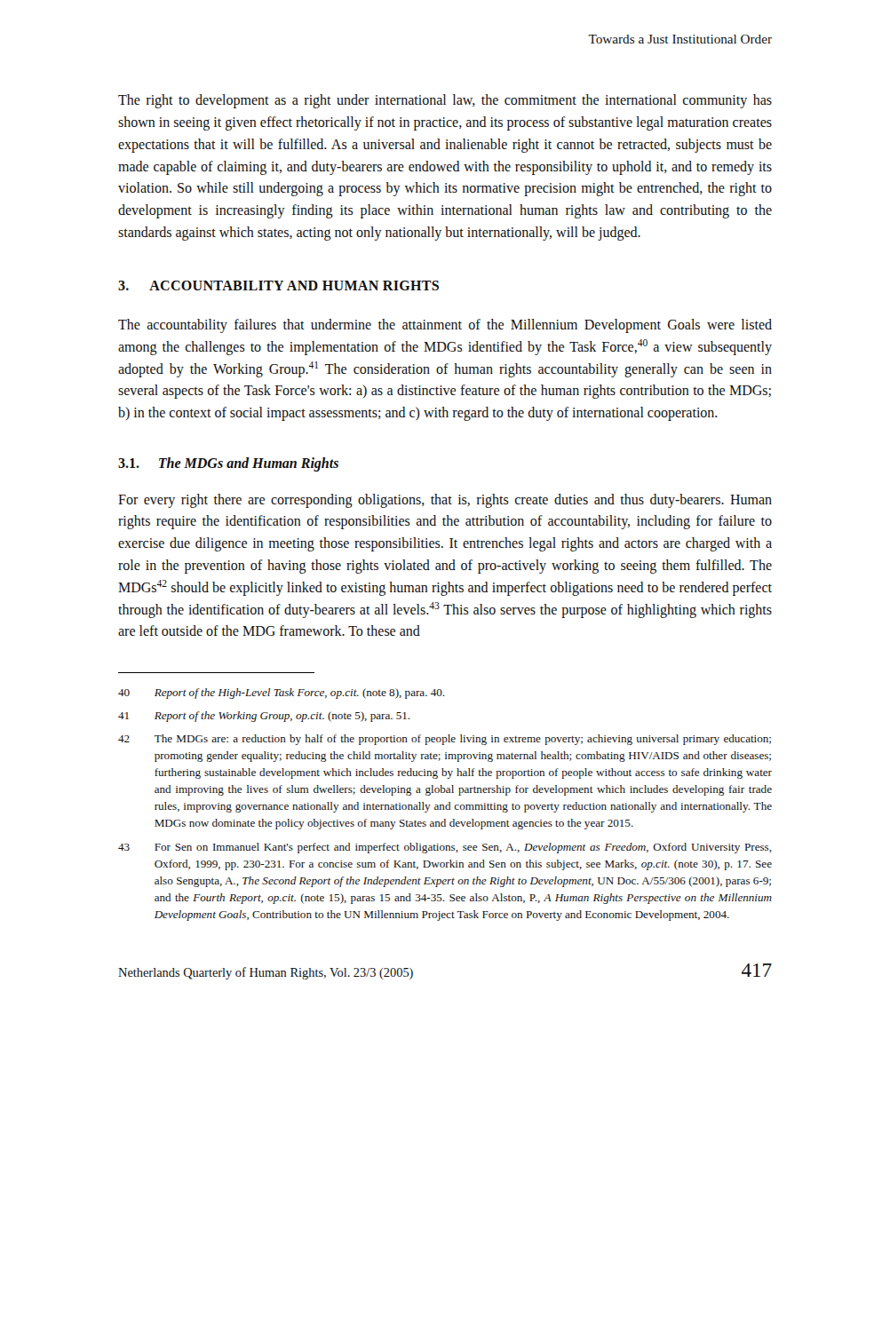Towards a Just Institutional Order
The right to development as a right under international law, the commitment the international community has shown in seeing it given effect rhetorically if not in practice, and its process of substantive legal maturation creates expectations that it will be fulfilled. As a universal and inalienable right it cannot be retracted, subjects must be made capable of claiming it, and duty-bearers are endowed with the responsibility to uphold it, and to remedy its violation. So while still undergoing a process by which its normative precision might be entrenched, the right to development is increasingly finding its place within international human rights law and contributing to the standards against which states, acting not only nationally but internationally, will be judged.
3. ACCOUNTABILITY AND HUMAN RIGHTS
The accountability failures that undermine the attainment of the Millennium Development Goals were listed among the challenges to the implementation of the MDGs identified by the Task Force,40 a view subsequently adopted by the Working Group.41 The consideration of human rights accountability generally can be seen in several aspects of the Task Force's work: a) as a distinctive feature of the human rights contribution to the MDGs; b) in the context of social impact assessments; and c) with regard to the duty of international cooperation.
3.1. The MDGs and Human Rights
For every right there are corresponding obligations, that is, rights create duties and thus duty-bearers. Human rights require the identification of responsibilities and the attribution of accountability, including for failure to exercise due diligence in meeting those responsibilities. It entrenches legal rights and actors are charged with a role in the prevention of having those rights violated and of pro-actively working to seeing them fulfilled. The MDGs42 should be explicitly linked to existing human rights and imperfect obligations need to be rendered perfect through the identification of duty-bearers at all levels.43 This also serves the purpose of highlighting which rights are left outside of the MDG framework. To these and
40 Report of the High-Level Task Force, op.cit. (note 8), para. 40.
41 Report of the Working Group, op.cit. (note 5), para. 51.
42 The MDGs are: a reduction by half of the proportion of people living in extreme poverty; achieving universal primary education; promoting gender equality; reducing the child mortality rate; improving maternal health; combating HIV/AIDS and other diseases; furthering sustainable development which includes reducing by half the proportion of people without access to safe drinking water and improving the lives of slum dwellers; developing a global partnership for development which includes developing fair trade rules, improving governance nationally and internationally and committing to poverty reduction nationally and internationally. The MDGs now dominate the policy objectives of many States and development agencies to the year 2015.
43 For Sen on Immanuel Kant's perfect and imperfect obligations, see Sen, A., Development as Freedom, Oxford University Press, Oxford, 1999, pp. 230-231. For a concise sum of Kant, Dworkin and Sen on this subject, see Marks, op.cit. (note 30), p. 17. See also Sengupta, A., The Second Report of the Independent Expert on the Right to Development, UN Doc. A/55/306 (2001), paras 6-9; and the Fourth Report, op.cit. (note 15), paras 15 and 34-35. See also Alston, P., A Human Rights Perspective on the Millennium Development Goals, Contribution to the UN Millennium Project Task Force on Poverty and Economic Development, 2004.
Netherlands Quarterly of Human Rights, Vol. 23/3 (2005) 417